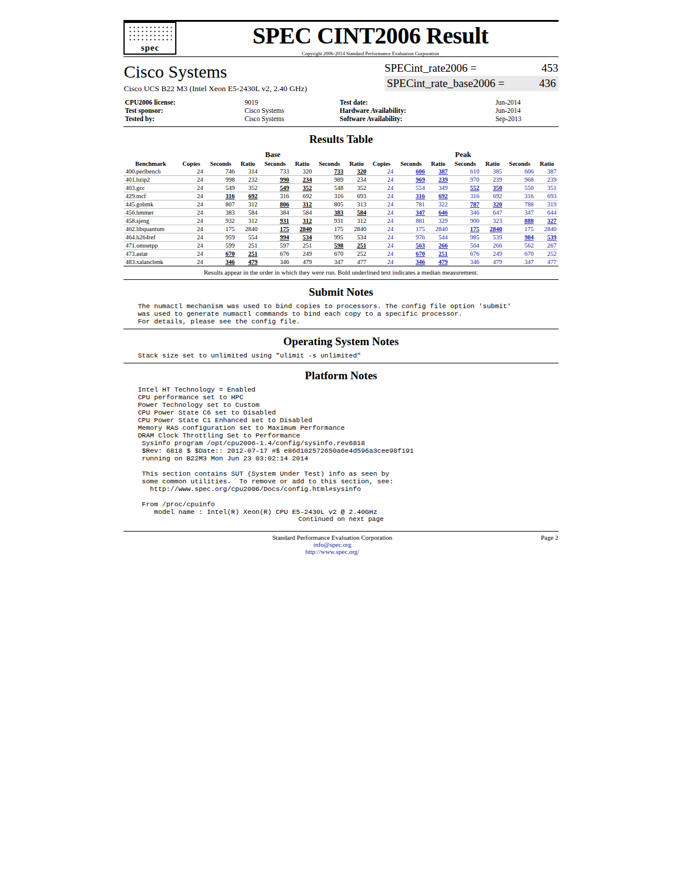spec
SPEC CINT2006 Result
Copyright 2006-2014 Standard Performance Evaluation Corporation
Cisco Systems
Cisco UCS B22 M3 (Intel Xeon E5-2430L v2, 2.40 GHz)
SPECint_rate2006 = 453
SPECint_rate_base2006 = 436
| CPU2006 license: | 9019 | Test date: | Jun-2014 |
| Test sponsor: | Cisco Systems | Hardware Availability: | Jun-2014 |
| Tested by: | Cisco Systems | Software Availability: | Sep-2013 |
Results Table
| | Base | Peak |
| --- | --- | --- |
| Benchmark | Copies | Seconds | Ratio | Seconds | Ratio | Seconds | Ratio | Copies | Seconds | Ratio | Seconds | Ratio | Seconds | Ratio |
| 400.perlbench | 24 | 746 | 314 | 733 | 320 | 733 | 320 | 24 | 606 | 387 | 610 | 385 | 606 | 387 |
| 401.bzip2 | 24 | 998 | 232 | 990 | 234 | 989 | 234 | 24 | 969 | 239 | 970 | 239 | 968 | 239 |
| 403.gcc | 24 | 549 | 352 | 549 | 352 | 548 | 352 | 24 | 554 | 349 | 552 | 350 | 550 | 351 |
| 429.mcf | 24 | 316 | 692 | 316 | 692 | 316 | 693 | 24 | 316 | 692 | 316 | 692 | 316 | 693 |
| 445.gobmk | 24 | 807 | 312 | 806 | 312 | 805 | 313 | 24 | 781 | 322 | 787 | 320 | 788 | 319 |
| 456.hmmer | 24 | 383 | 584 | 384 | 584 | 383 | 584 | 24 | 347 | 646 | 346 | 647 | 347 | 644 |
| 458.sjeng | 24 | 932 | 312 | 931 | 312 | 931 | 312 | 24 | 881 | 329 | 900 | 323 | 888 | 327 |
| 462.libquantum | 24 | 175 | 2840 | 175 | 2840 | 175 | 2840 | 24 | 175 | 2840 | 175 | 2840 | 175 | 2840 |
| 464.h264ref | 24 | 959 | 554 | 994 | 534 | 995 | 534 | 24 | 976 | 544 | 985 | 539 | 984 | 539 |
| 471.omnetpp | 24 | 599 | 251 | 597 | 251 | 598 | 251 | 24 | 563 | 266 | 564 | 266 | 562 | 267 |
| 473.astar | 24 | 670 | 251 | 676 | 249 | 670 | 252 | 24 | 670 | 251 | 676 | 249 | 670 | 252 |
| 483.xalancbmk | 24 | 346 | 479 | 346 | 479 | 347 | 477 | 24 | 346 | 479 | 346 | 479 | 347 | 477 |
Results appear in the order in which they were run. Bold underlined text indicates a median measurement.
Submit Notes
The numactl mechanism was used to bind copies to processors. The config file option 'submit' was used to generate numactl commands to bind each copy to a specific processor. For details, please see the config file.
Operating System Notes
Stack size set to unlimited using "ulimit -s unlimited"
Platform Notes
Intel HT Technology = Enabled CPU performance set to HPC Power Technology set to Custom CPU Power State C6 set to Disabled CPU Power State C1 Enhanced set to Disabled Memory RAS configuration set to Maximum Performance DRAM Clock Throttling Set to Performance Sysinfo program /opt/cpu2006-1.4/config/sysinfo.rev6818 $Rev: 6818 $ $Date:: 2012-07-17 #$ e86d102572650a6e4d596a3cee98f191 running on B22M3 Mon Jun 23 03:02:14 2014 This section contains SUT (System Under Test) info as seen by some common utilities. To remove or add to this section, see: http://www.spec.org/cpu2006/Docs/config.html#sysinfo From /proc/cpuinfo model name : Intel(R) Xeon(R) CPU E5-2430L v2 @ 2.40GHz
Continued on next page
Standard Performance Evaluation Corporation
info@spec.org
http://www.spec.org/
Page 2